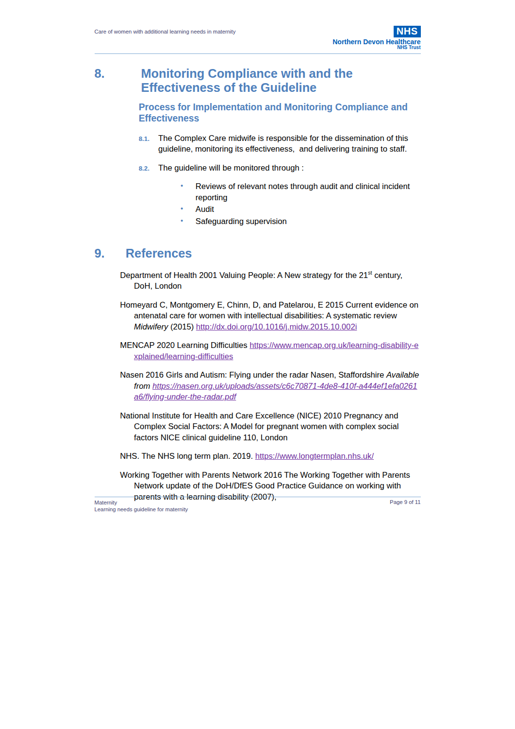Care of women with additional learning needs in maternity
NHS
Northern Devon Healthcare
NHS Trust
8. Monitoring Compliance with and the Effectiveness of the Guideline
Process for Implementation and Monitoring Compliance and Effectiveness
8.1.
The Complex Care midwife is responsible for the dissemination of this guideline, monitoring its effectiveness, and delivering training to staff.
8.2.
The guideline will be monitored through :
Reviews of relevant notes through audit and clinical incident reporting
Audit
Safeguarding supervision
9. References
Department of Health 2001 Valuing People: A New strategy for the 21st century, DoH, London
Homeyard C, Montgomery E, Chinn, D, and Patelarou, E 2015 Current evidence on antenatal care for women with intellectual disabilities: A systematic review Midwifery (2015) http://dx.doi.org/10.1016/j.midw.2015.10.002i
MENCAP 2020 Learning Difficulties https://www.mencap.org.uk/learning-disability-explained/learning-difficulties
Nasen 2016 Girls and Autism: Flying under the radar Nasen, Staffordshire Available from https://nasen.org.uk/uploads/assets/c6c70871-4de8-410f-a444ef1efa0261a6/flying-under-the-radar.pdf
National Institute for Health and Care Excellence (NICE) 2010 Pregnancy and Complex Social Factors: A Model for pregnant women with complex social factors NICE clinical guideline 110, London
NHS. The NHS long term plan. 2019. https://www.longtermplan.nhs.uk/
Working Together with Parents Network 2016 The Working Together with Parents Network update of the DoH/DfES Good Practice Guidance on working with parents with a learning disability (2007),
Maternity
Learning needs guideline for maternity
Page 9 of 11